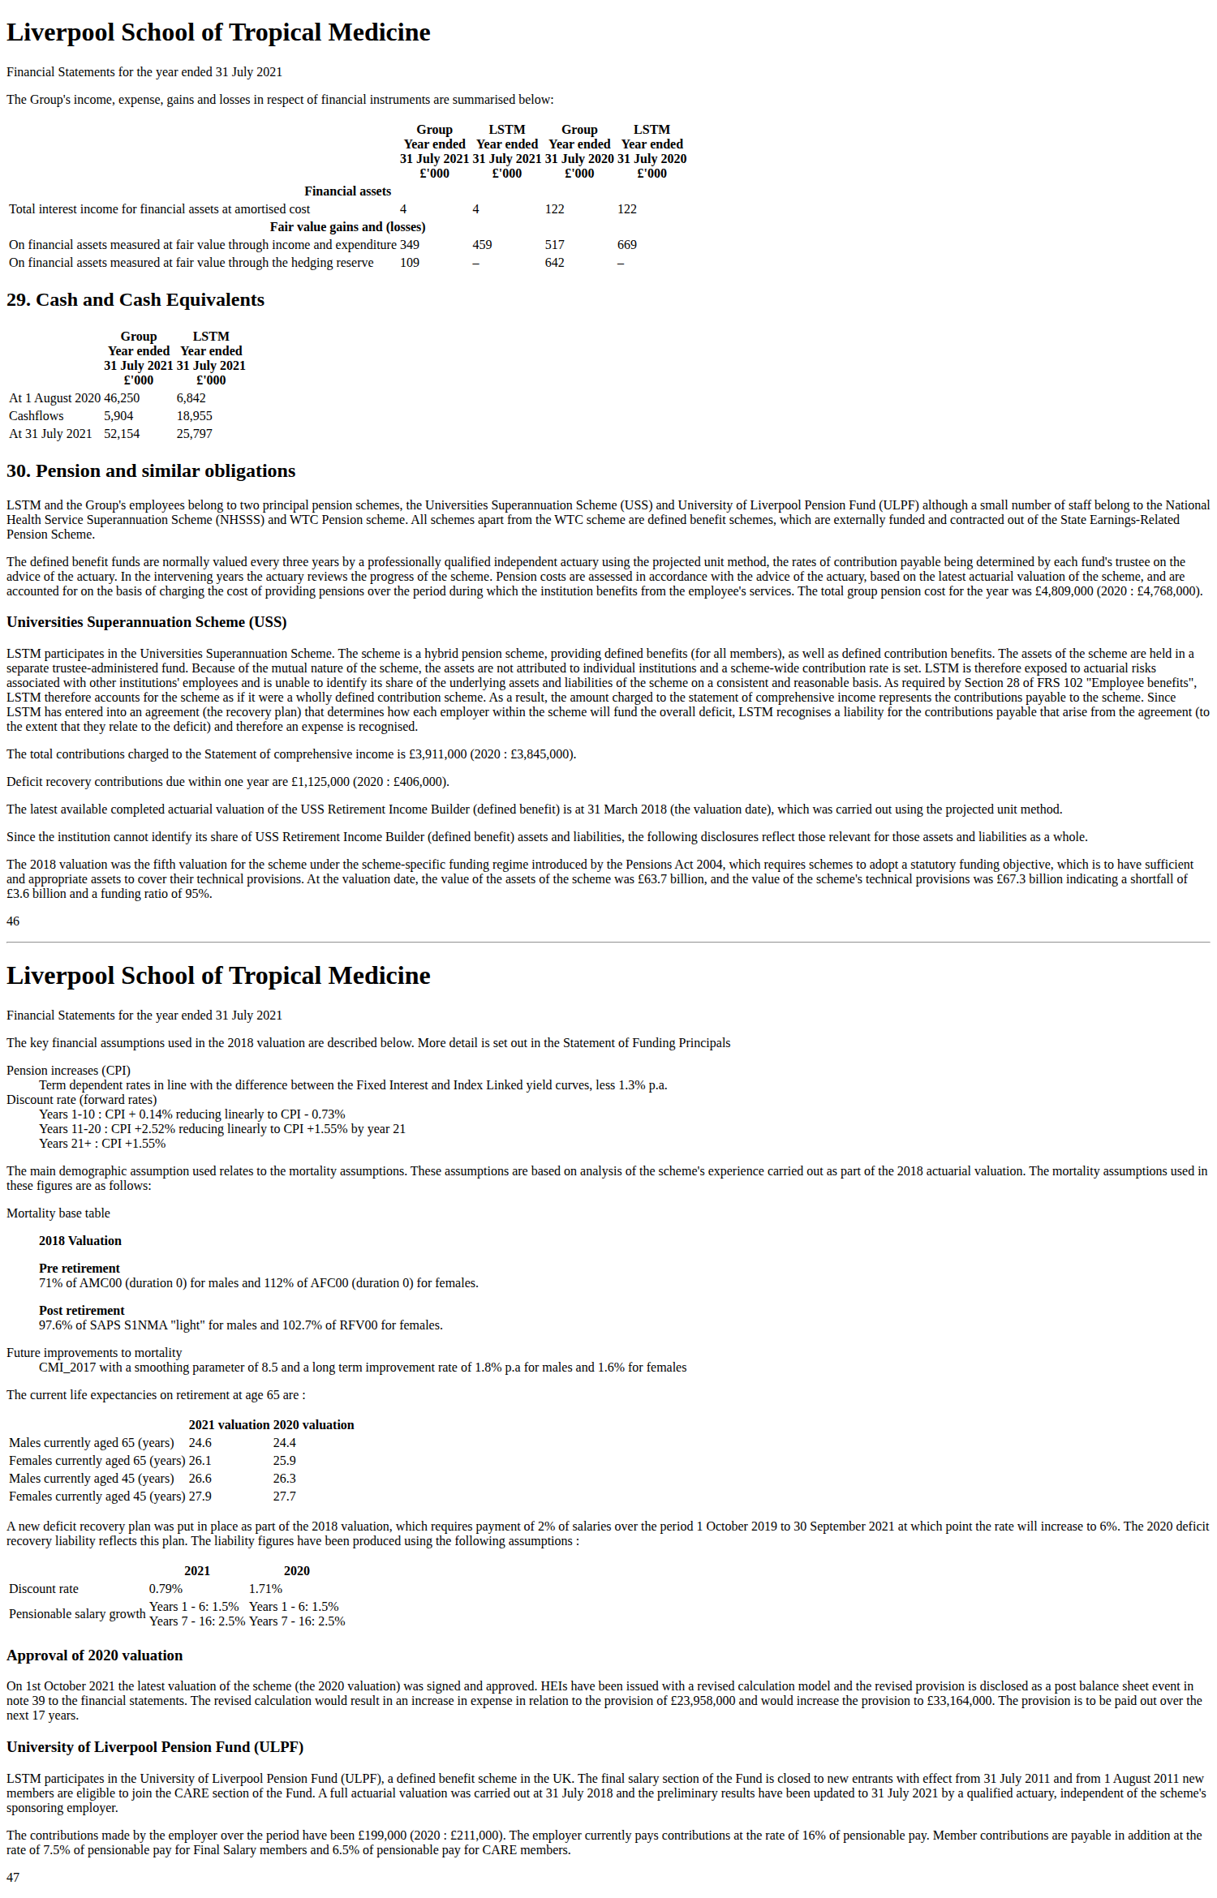Liverpool School of Tropical Medicine
Financial Statements for the year ended 31 July 2021
The Group's income, expense, gains and losses in respect of financial instruments are summarised below:
| | Group Year ended 31 July 2021 £'000 | LSTM Year ended 31 July 2021 £'000 | Group Year ended 31 July 2020 £'000 | LSTM Year ended 31 July 2020 £'000 |
| --- | --- | --- | --- | --- |
| Financial assets |
| Total interest income for financial assets at amortised cost | 4 | 4 | 122 | 122 |
| Fair value gains and (losses) |
| On financial assets measured at fair value through income and expenditure | 349 | 459 | 517 | 669 |
| On financial assets measured at fair value through the hedging reserve | 109 | – | 642 | – |
29. Cash and Cash Equivalents
| | Group Year ended 31 July 2021 £'000 | LSTM Year ended 31 July 2021 £'000 |
| --- | --- | --- |
| At 1 August 2020 | 46,250 | 6,842 |
| Cashflows | 5,904 | 18,955 |
| At 31 July 2021 | 52,154 | 25,797 |
30. Pension and similar obligations
LSTM and the Group's employees belong to two principal pension schemes, the Universities Superannuation Scheme (USS) and University of Liverpool Pension Fund (ULPF) although a small number of staff belong to the National Health Service Superannuation Scheme (NHSSS) and WTC Pension scheme. All schemes apart from the WTC scheme are defined benefit schemes, which are externally funded and contracted out of the State Earnings-Related Pension Scheme.
The defined benefit funds are normally valued every three years by a professionally qualified independent actuary using the projected unit method, the rates of contribution payable being determined by each fund's trustee on the advice of the actuary. In the intervening years the actuary reviews the progress of the scheme. Pension costs are assessed in accordance with the advice of the actuary, based on the latest actuarial valuation of the scheme, and are accounted for on the basis of charging the cost of providing pensions over the period during which the institution benefits from the employee's services. The total group pension cost for the year was £4,809,000 (2020 : £4,768,000).
Universities Superannuation Scheme (USS)
LSTM participates in the Universities Superannuation Scheme. The scheme is a hybrid pension scheme, providing defined benefits (for all members), as well as defined contribution benefits. The assets of the scheme are held in a separate trustee-administered fund. Because of the mutual nature of the scheme, the assets are not attributed to individual institutions and a scheme-wide contribution rate is set. LSTM is therefore exposed to actuarial risks associated with other institutions' employees and is unable to identify its share of the underlying assets and liabilities of the scheme on a consistent and reasonable basis. As required by Section 28 of FRS 102 "Employee benefits", LSTM therefore accounts for the scheme as if it were a wholly defined contribution scheme. As a result, the amount charged to the statement of comprehensive income represents the contributions payable to the scheme. Since LSTM has entered into an agreement (the recovery plan) that determines how each employer within the scheme will fund the overall deficit, LSTM recognises a liability for the contributions payable that arise from the agreement (to the extent that they relate to the deficit) and therefore an expense is recognised.
The total contributions charged to the Statement of comprehensive income is £3,911,000 (2020 : £3,845,000).
Deficit recovery contributions due within one year are £1,125,000 (2020 : £406,000).
The latest available completed actuarial valuation of the USS Retirement Income Builder (defined benefit) is at 31 March 2018 (the valuation date), which was carried out using the projected unit method.
Since the institution cannot identify its share of USS Retirement Income Builder (defined benefit) assets and liabilities, the following disclosures reflect those relevant for those assets and liabilities as a whole.
The 2018 valuation was the fifth valuation for the scheme under the scheme-specific funding regime introduced by the Pensions Act 2004, which requires schemes to adopt a statutory funding objective, which is to have sufficient and appropriate assets to cover their technical provisions. At the valuation date, the value of the assets of the scheme was £63.7 billion, and the value of the scheme's technical provisions was £67.3 billion indicating a shortfall of £3.6 billion and a funding ratio of 95%.
46
Liverpool School of Tropical Medicine
Financial Statements for the year ended 31 July 2021
The key financial assumptions used in the 2018 valuation are described below. More detail is set out in the Statement of Funding Principals
Pension increases (CPI)
Term dependent rates in line with the difference between the Fixed Interest and Index Linked yield curves, less 1.3% p.a.
Discount rate (forward rates)
Years 1-10 : CPI + 0.14% reducing linearly to CPI - 0.73%
Years 11-20 : CPI +2.52% reducing linearly to CPI +1.55% by year 21
Years 21+ : CPI +1.55%
The main demographic assumption used relates to the mortality assumptions. These assumptions are based on analysis of the scheme's experience carried out as part of the 2018 actuarial valuation. The mortality assumptions used in these figures are as follows:
Mortality base table
2018 Valuation
Pre retirement
71% of AMC00 (duration 0) for males and 112% of AFC00 (duration 0) for females.
Post retirement
97.6% of SAPS S1NMA "light" for males and 102.7% of RFV00 for females.
Future improvements to mortality
CMI_2017 with a smoothing parameter of 8.5 and a long term improvement rate of 1.8% p.a for males and 1.6% for females
The current life expectancies on retirement at age 65 are :
| | 2021 valuation | 2020 valuation |
| --- | --- | --- |
| Males currently aged 65 (years) | 24.6 | 24.4 |
| Females currently aged 65 (years) | 26.1 | 25.9 |
| Males currently aged 45 (years) | 26.6 | 26.3 |
| Females currently aged 45 (years) | 27.9 | 27.7 |
A new deficit recovery plan was put in place as part of the 2018 valuation, which requires payment of 2% of salaries over the period 1 October 2019 to 30 September 2021 at which point the rate will increase to 6%. The 2020 deficit recovery liability reflects this plan. The liability figures have been produced using the following assumptions :
| | 2021 | 2020 |
| --- | --- | --- |
| Discount rate | 0.79% | 1.71% |
| Pensionable salary growth | Years 1 - 6: 1.5% Years 7 - 16: 2.5% | Years 1 - 6: 1.5% Years 7 - 16: 2.5% |
Approval of 2020 valuation
On 1st October 2021 the latest valuation of the scheme (the 2020 valuation) was signed and approved. HEIs have been issued with a revised calculation model and the revised provision is disclosed as a post balance sheet event in note 39 to the financial statements. The revised calculation would result in an increase in expense in relation to the provision of £23,958,000 and would increase the provision to £33,164,000. The provision is to be paid out over the next 17 years.
University of Liverpool Pension Fund (ULPF)
LSTM participates in the University of Liverpool Pension Fund (ULPF), a defined benefit scheme in the UK. The final salary section of the Fund is closed to new entrants with effect from 31 July 2011 and from 1 August 2011 new members are eligible to join the CARE section of the Fund. A full actuarial valuation was carried out at 31 July 2018 and the preliminary results have been updated to 31 July 2021 by a qualified actuary, independent of the scheme's sponsoring employer.
The contributions made by the employer over the period have been £199,000 (2020 : £211,000). The employer currently pays contributions at the rate of 16% of pensionable pay. Member contributions are payable in addition at the rate of 7.5% of pensionable pay for Final Salary members and 6.5% of pensionable pay for CARE members.
47